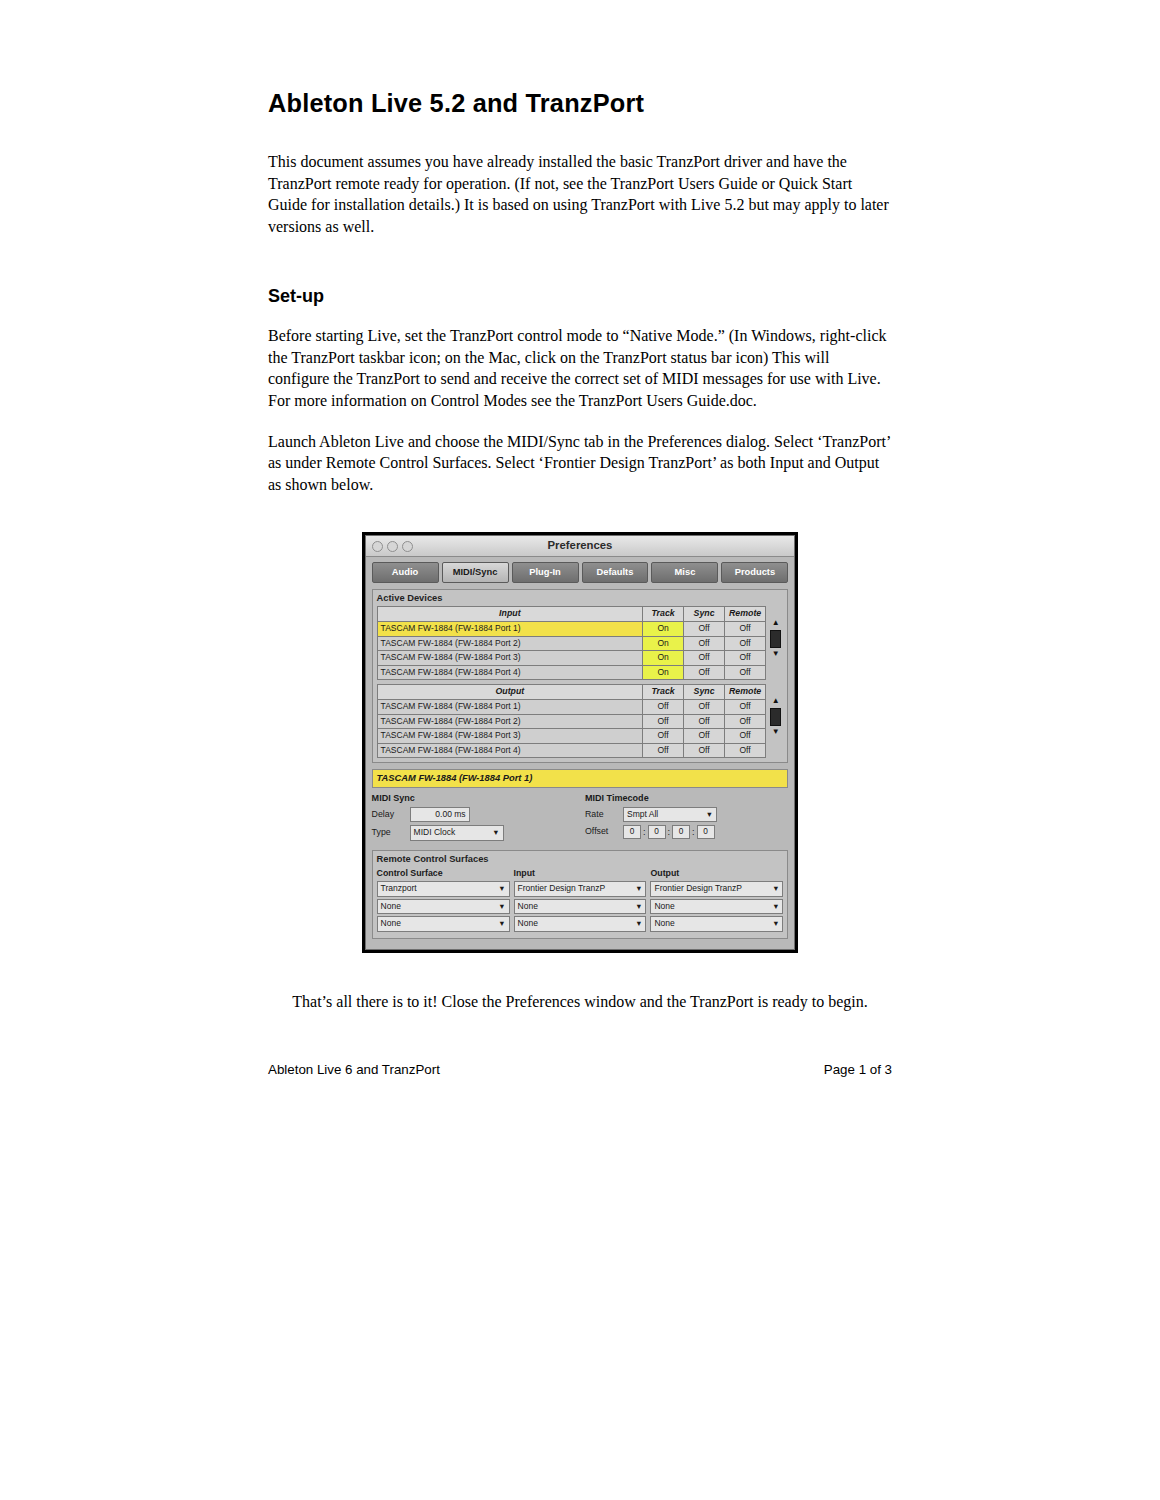Ableton Live 5.2 and TranzPort
This document assumes you have already installed the basic TranzPort driver and have the TranzPort remote ready for operation. (If not, see the TranzPort Users Guide or Quick Start Guide for installation details.) It is based on using TranzPort with Live 5.2 but may apply to later versions as well.
Set-up
Before starting Live, set the TranzPort control mode to “Native Mode.” (In Windows, right-click the TranzPort taskbar icon; on the Mac, click on the TranzPort status bar icon) This will configure the TranzPort to send and receive the correct set of MIDI messages for use with Live. For more information on Control Modes see the TranzPort Users Guide.doc.
Launch Ableton Live and choose the MIDI/Sync tab in the Preferences dialog. Select ‘TranzPort’ as under Remote Control Surfaces. Select ‘Frontier Design TranzPort’ as both Input and Output as shown below.
Preferences
Audio
MIDI/Sync
Plug-In
Defaults
Misc
Products
Active Devices
| Input | Track | Sync | Remote |
| --- | --- | --- | --- |
| TASCAM FW-1884 (FW-1884 Port 1) | On | Off | Off |
| TASCAM FW-1884 (FW-1884 Port 2) | On | Off | Off |
| TASCAM FW-1884 (FW-1884 Port 3) | On | Off | Off |
| TASCAM FW-1884 (FW-1884 Port 4) | On | Off | Off |
▲
▼
| Output | Track | Sync | Remote |
| --- | --- | --- | --- |
| TASCAM FW-1884 (FW-1884 Port 1) | Off | Off | Off |
| TASCAM FW-1884 (FW-1884 Port 2) | Off | Off | Off |
| TASCAM FW-1884 (FW-1884 Port 3) | Off | Off | Off |
| TASCAM FW-1884 (FW-1884 Port 4) | Off | Off | Off |
▲
▼
TASCAM FW-1884 (FW-1884 Port 1)
MIDI Sync
Delay
0.00 ms
Type
MIDI Clock▼
MIDI Timecode
Rate
Smpt All▼
Offset
0
:
0
:
0
:
0
Remote Control Surfaces
Control Surface
Input
Output
Tranzport▼
Frontier Design TranzP▼
Frontier Design TranzP▼
None▼
None▼
None▼
None▼
None▼
None▼
That’s all there is to it! Close the Preferences window and the TranzPort is ready to begin.
Ableton Live 6 and TranzPort
Page 1 of 3